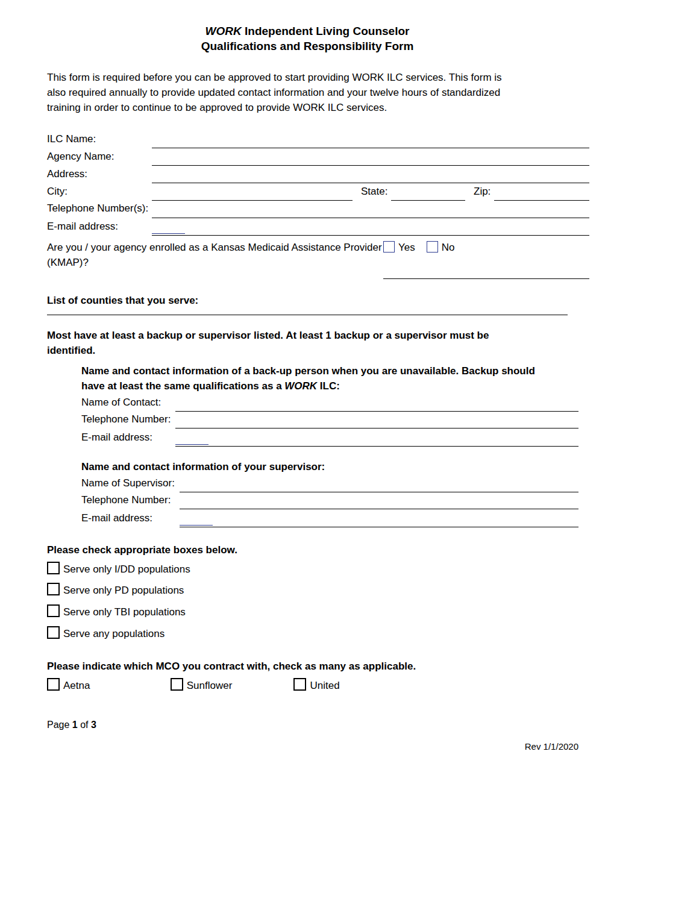WORK Independent Living Counselor
Qualifications and Responsibility Form
This form is required before you can be approved to start providing WORK ILC services. This form is also required annually to provide updated contact information and your twelve hours of standardized training in order to continue to be approved to provide WORK ILC services.
| ILC Name: | |
| Agency Name: | |
| Address: | |
| City: | | State: | | Zip: | |
| Telephone Number(s): | |
| E-mail address: | |
| Are you / your agency enrolled as a Kansas Medicaid Assistance Provider (KMAP)? | Yes No |
List of counties that you serve:
Most have at least a backup or supervisor listed. At least 1 backup or a supervisor must be identified.
Name and contact information of a back-up person when you are unavailable. Backup should have at least the same qualifications as a WORK ILC:
| Name of Contact: | |
| Telephone Number: | |
| E-mail address: | |
Name and contact information of your supervisor:
| Name of Supervisor: | |
| Telephone Number: | |
| E-mail address: | |
Please check appropriate boxes below.
Serve only I/DD populations
Serve only PD populations
Serve only TBI populations
Serve any populations
Please indicate which MCO you contract with, check as many as applicable.
Aetna Sunflower United
Page 1 of 3
Rev 1/1/2020